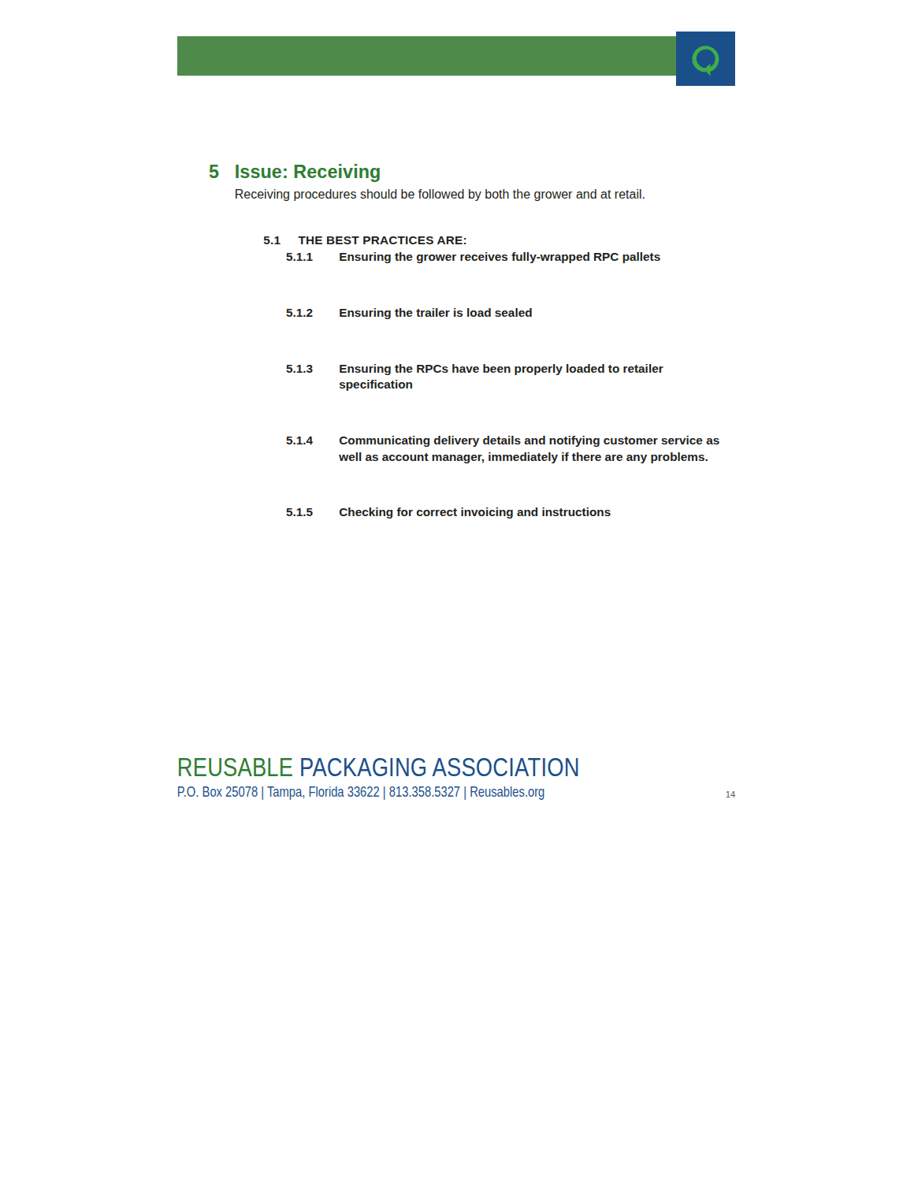5 Issue: Receiving
Receiving procedures should be followed by both the grower and at retail.
5.1 THE BEST PRACTICES ARE:
5.1.1 Ensuring the grower receives fully-wrapped RPC pallets
5.1.2 Ensuring the trailer is load sealed
5.1.3 Ensuring the RPCs have been properly loaded to retailer specification
5.1.4 Communicating delivery details and notifying customer service as well as account manager, immediately if there are any problems.
5.1.5 Checking for correct invoicing and instructions
REUSABLE PACKAGING ASSOCIATION
P.O. Box 25078 | Tampa, Florida 33622 | 813.358.5327 | Reusables.org
14